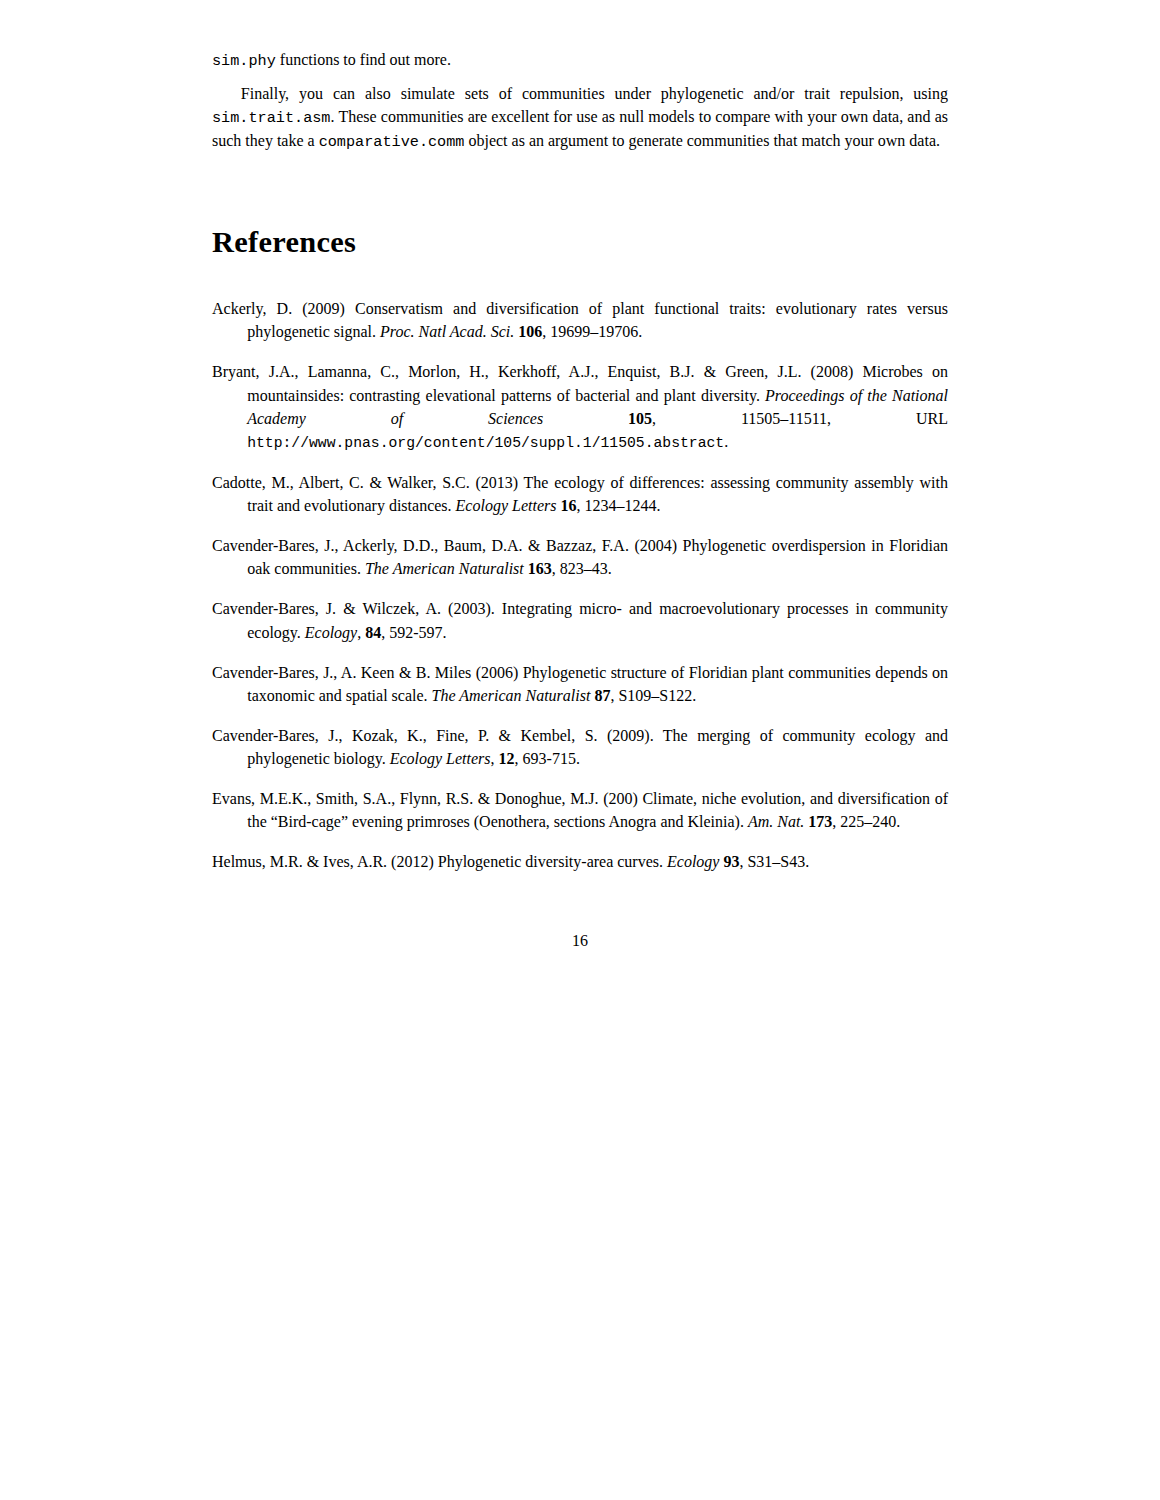sim.phy functions to find out more.
Finally, you can also simulate sets of communities under phylogenetic and/or trait repulsion, using sim.trait.asm. These communities are excellent for use as null models to compare with your own data, and as such they take a comparative.comm object as an argument to generate communities that match your own data.
References
Ackerly, D. (2009) Conservatism and diversification of plant functional traits: evolutionary rates versus phylogenetic signal. Proc. Natl Acad. Sci. 106, 19699–19706.
Bryant, J.A., Lamanna, C., Morlon, H., Kerkhoff, A.J., Enquist, B.J. & Green, J.L. (2008) Microbes on mountainsides: contrasting elevational patterns of bacterial and plant diversity. Proceedings of the National Academy of Sciences 105, 11505–11511, URL http://www.pnas.org/content/105/suppl.1/11505.abstract.
Cadotte, M., Albert, C. & Walker, S.C. (2013) The ecology of differences: assessing community assembly with trait and evolutionary distances. Ecology Letters 16, 1234–1244.
Cavender-Bares, J., Ackerly, D.D., Baum, D.A. & Bazzaz, F.A. (2004) Phylogenetic overdispersion in Floridian oak communities. The American Naturalist 163, 823–43.
Cavender-Bares, J. & Wilczek, A. (2003). Integrating micro- and macroevolutionary processes in community ecology. Ecology, 84, 592-597.
Cavender-Bares, J., A. Keen & B. Miles (2006) Phylogenetic structure of Floridian plant communities depends on taxonomic and spatial scale. The American Naturalist 87, S109–S122.
Cavender-Bares, J., Kozak, K., Fine, P. & Kembel, S. (2009). The merging of community ecology and phylogenetic biology. Ecology Letters, 12, 693-715.
Evans, M.E.K., Smith, S.A., Flynn, R.S. & Donoghue, M.J. (200) Climate, niche evolution, and diversification of the “Bird-cage” evening primroses (Oenothera, sections Anogra and Kleinia). Am. Nat. 173, 225–240.
Helmus, M.R. & Ives, A.R. (2012) Phylogenetic diversity-area curves. Ecology 93, S31–S43.
16